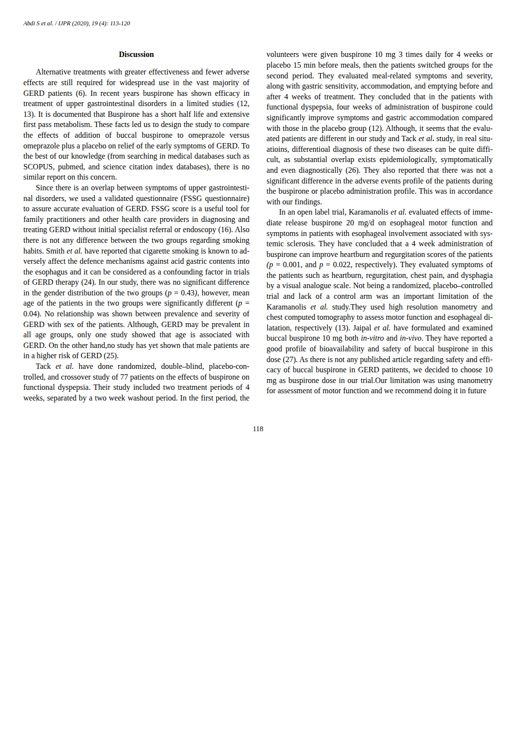Abdi S et al. / IJPR (2020), 19 (4): 113-120
Discussion
Alternative treatments with greater effectiveness and fewer adverse effects are still required for widespread use in the vast majority of GERD patients (6). In recent years buspirone has shown efficacy in treatment of upper gastrointestinal disorders in a limited studies (12, 13). It is documented that Buspirone has a short half life and extensive first pass metabolism. These facts led us to design the study to compare the effects of addition of buccal buspirone to omeprazole versus omeprazole plus a placebo on relief of the early symptoms of GERD. To the best of our knowledge (from searching in medical databases such as SCOPUS, pubmed, and science citation index databases), there is no similar report on this concern.
Since there is an overlap between symptoms of upper gastrointestinal disorders, we used a validated questionnaire (FSSG questionnaire) to assure accurate evaluation of GERD. FSSG score is a useful tool for family practitioners and other health care providers in diagnosing and treating GERD without initial specialist referral or endoscopy (16). Also there is not any difference between the two groups regarding smoking habits. Smith et al. have reported that cigarette smoking is known to adversely affect the defence mechanisms against acid gastric contents into the esophagus and it can be considered as a confounding factor in trials of GERD therapy (24). In our study, there was no significant difference in the gender distribution of the two groups (p = 0.43), however, mean age of the patients in the two groups were significantly different (p = 0.04). No relationship was shown between prevalence and severity of GERD with sex of the patients. Although, GERD may be prevalent in all age groups, only one study showed that age is associated with GERD. On the other hand,no study has yet shown that male patients are in a higher risk of GERD (25).
Tack et al. have done randomized, double–blind, placebo-controlled, and crossover study of 77 patients on the effects of buspirone on functional dyspepsia. Their study included two treatment periods of 4 weeks, separated by a two week washout period. In the first period, the volunteers were given buspirone 10 mg 3 times daily for 4 weeks or placebo 15 min before meals, then the patients switched groups for the second period. They evaluated meal-related symptoms and severity, along with gastric sensitivity, accommodation, and emptying before and after 4 weeks of treatment. They concluded that in the patients with functional dyspepsia, four weeks of administration of buspirone could significantly improve symptoms and gastric accommodation compared with those in the placebo group (12). Although, it seems that the evaluated patients are different in our study and Tack et al. study, in real situatioins, differentioal diagnosis of these two diseases can be quite difficult, as substantial overlap exists epidemiologically, symptomatically and even diagnostically (26). They also reported that there was not a significant difference in the adverse events profile of the patients during the buspirone or placebo administration profile. This was in accordance with our findings.
In an open label trial, Karamanolis et al. evaluated effects of immediate release buspirone 20 mg/d on esophageal motor function and symptoms in patients with esophageal involvement associated with systemic sclerosis. They have concluded that a 4 week administration of buspirone can improve heartburn and regurgitation scores of the patients (p = 0.001, and p = 0.022, respectively). They evaluated symptoms of the patients such as heartburn, regurgitation, chest pain, and dysphagia by a visual analogue scale. Not being a randomized, placebo–controlled trial and lack of a control arm was an important limitation of the Karamanolis et al. study.They used high resolution manometry and chest computed tomography to assess motor function and esophageal dilatation, respectively (13). Jaipal et al. have formulated and examined buccal buspirone 10 mg both in-vitro and in-vivo. They have reported a good profile of bioavailability and safety of buccal buspirone in this dose (27). As there is not any published article regarding safety and efficacy of buccal buspirone in GERD patitents, we decided to choose 10 mg as buspirone dose in our trial.Our limitation was using manometry for assessment of motor function and we recommend doing it in future
118